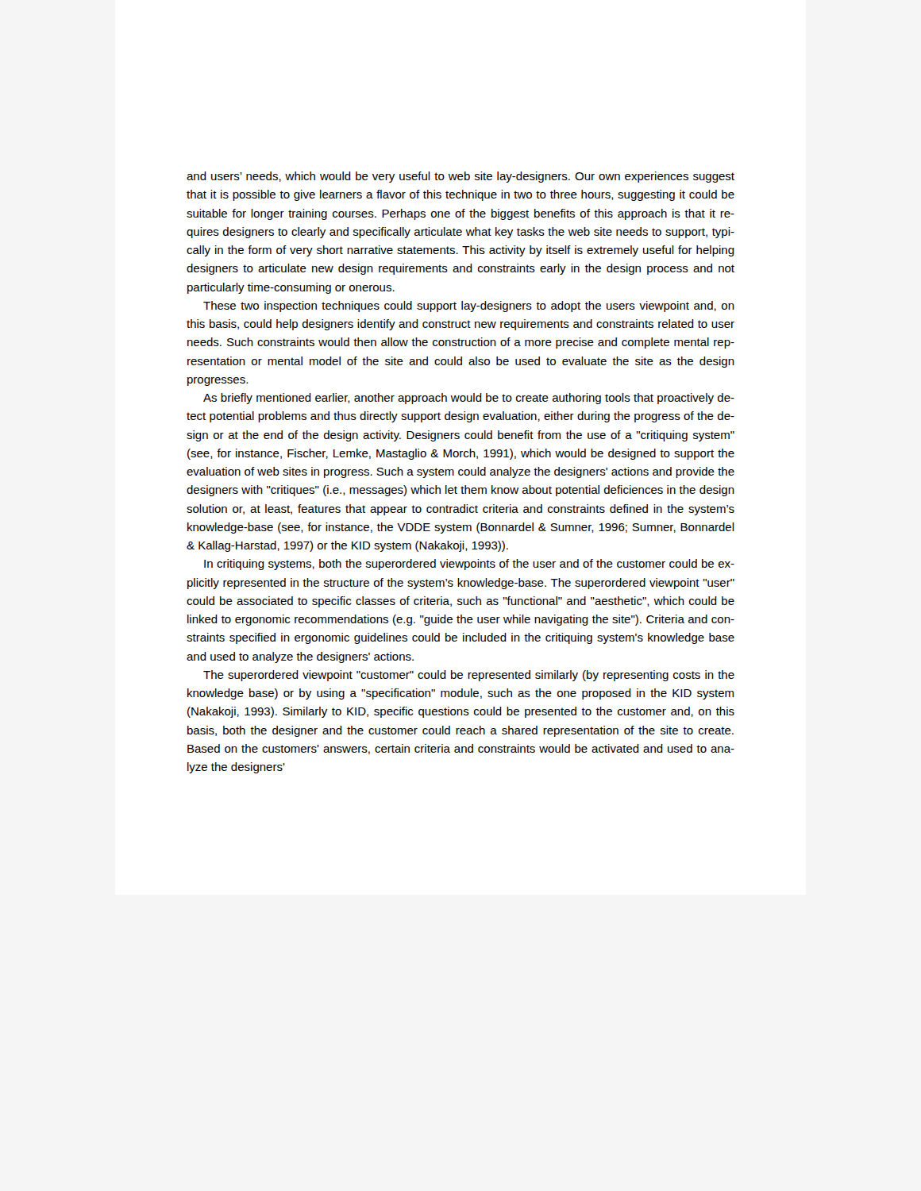and users’ needs, which would be very useful to web site lay-designers. Our own experiences suggest that it is possible to give learners a flavor of this technique in two to three hours, suggesting it could be suitable for longer training courses. Perhaps one of the biggest benefits of this approach is that it requires designers to clearly and specifically articulate what key tasks the web site needs to support, typically in the form of very short narrative statements. This activity by itself is extremely useful for helping designers to articulate new design requirements and constraints early in the design process and not particularly time-consuming or onerous.
These two inspection techniques could support lay-designers to adopt the users viewpoint and, on this basis, could help designers identify and construct new requirements and constraints related to user needs. Such constraints would then allow the construction of a more precise and complete mental representation or mental model of the site and could also be used to evaluate the site as the design progresses.
As briefly mentioned earlier, another approach would be to create authoring tools that proactively detect potential problems and thus directly support design evaluation, either during the progress of the design or at the end of the design activity. Designers could benefit from the use of a "critiquing system" (see, for instance, Fischer, Lemke, Mastaglio & Morch, 1991), which would be designed to support the evaluation of web sites in progress. Such a system could analyze the designers' actions and provide the designers with "critiques" (i.e., messages) which let them know about potential deficiences in the design solution or, at least, features that appear to contradict criteria and constraints defined in the system’s knowledge-base (see, for instance, the VDDE system (Bonnardel & Sumner, 1996; Sumner, Bonnardel & Kallag-Harstad, 1997) or the KID system (Nakakoji, 1993)).
In critiquing systems, both the superordered viewpoints of the user and of the customer could be explicitly represented in the structure of the system’s knowledge-base. The superordered viewpoint "user" could be associated to specific classes of criteria, such as "functional" and "aesthetic", which could be linked to ergonomic recommendations (e.g. "guide the user while navigating the site"). Criteria and constraints specified in ergonomic guidelines could be included in the critiquing system's knowledge base and used to analyze the designers' actions.
The superordered viewpoint "customer" could be represented similarly (by representing costs in the knowledge base) or by using a "specification" module, such as the one proposed in the KID system (Nakakoji, 1993). Similarly to KID, specific questions could be presented to the customer and, on this basis, both the designer and the customer could reach a shared representation of the site to create. Based on the customers' answers, certain criteria and constraints would be activated and used to analyze the designers'